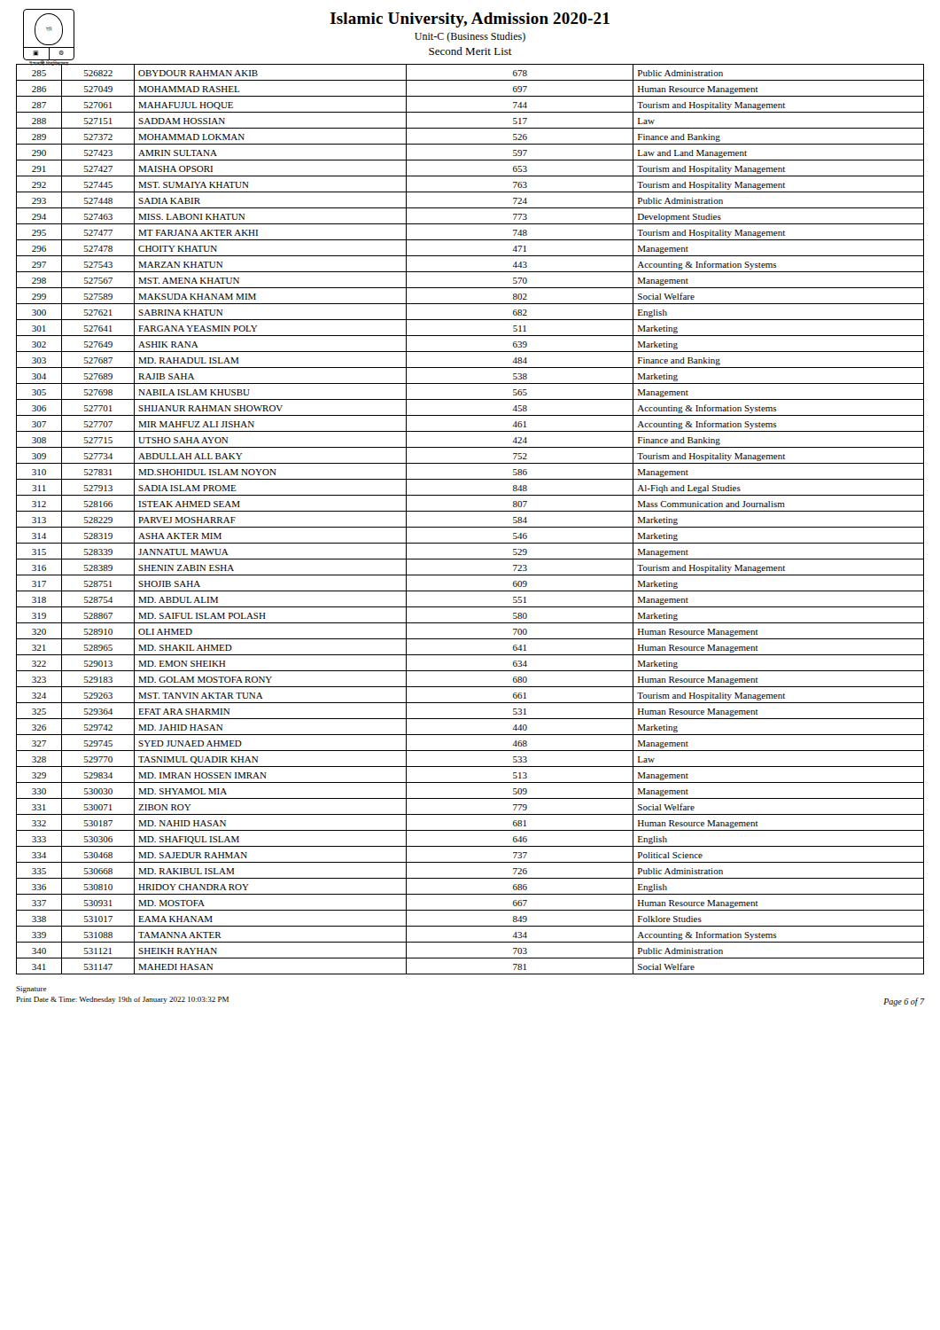ইবি
▣⚙
ইসলামী বিশ্ববিদ্যালয়
Islamic University, Admission 2020-21
Unit-C (Business Studies)
Second Merit List
| 285 | 526822 | OBYDOUR RAHMAN AKIB | 678 | Public Administration |
| 286 | 527049 | MOHAMMAD RASHEL | 697 | Human Resource Management |
| 287 | 527061 | MAHAFUJUL HOQUE | 744 | Tourism and Hospitality Management |
| 288 | 527151 | SADDAM HOSSIAN | 517 | Law |
| 289 | 527372 | MOHAMMAD LOKMAN | 526 | Finance and Banking |
| 290 | 527423 | AMRIN SULTANA | 597 | Law and Land Management |
| 291 | 527427 | MAISHA OPSORI | 653 | Tourism and Hospitality Management |
| 292 | 527445 | MST. SUMAIYA KHATUN | 763 | Tourism and Hospitality Management |
| 293 | 527448 | SADIA KABIR | 724 | Public Administration |
| 294 | 527463 | MISS. LABONI KHATUN | 773 | Development Studies |
| 295 | 527477 | MT FARJANA AKTER AKHI | 748 | Tourism and Hospitality Management |
| 296 | 527478 | CHOITY KHATUN | 471 | Management |
| 297 | 527543 | MARZAN KHATUN | 443 | Accounting & Information Systems |
| 298 | 527567 | MST. AMENA KHATUN | 570 | Management |
| 299 | 527589 | MAKSUDA KHANAM MIM | 802 | Social Welfare |
| 300 | 527621 | SABRINA KHATUN | 682 | English |
| 301 | 527641 | FARGANA YEASMIN POLY | 511 | Marketing |
| 302 | 527649 | ASHIK RANA | 639 | Marketing |
| 303 | 527687 | MD. RAHADUL ISLAM | 484 | Finance and Banking |
| 304 | 527689 | RAJIB SAHA | 538 | Marketing |
| 305 | 527698 | NABILA ISLAM KHUSBU | 565 | Management |
| 306 | 527701 | SHIJANUR RAHMAN SHOWROV | 458 | Accounting & Information Systems |
| 307 | 527707 | MIR MAHFUZ ALI JISHAN | 461 | Accounting & Information Systems |
| 308 | 527715 | UTSHO SAHA AYON | 424 | Finance and Banking |
| 309 | 527734 | ABDULLAH ALL BAKY | 752 | Tourism and Hospitality Management |
| 310 | 527831 | MD.SHOHIDUL ISLAM NOYON | 586 | Management |
| 311 | 527913 | SADIA ISLAM PROME | 848 | Al-Fiqh and Legal Studies |
| 312 | 528166 | ISTEAK AHMED SEAM | 807 | Mass Communication and Journalism |
| 313 | 528229 | PARVEJ MOSHARRAF | 584 | Marketing |
| 314 | 528319 | ASHA AKTER MIM | 546 | Marketing |
| 315 | 528339 | JANNATUL MAWUA | 529 | Management |
| 316 | 528389 | SHENIN ZABIN ESHA | 723 | Tourism and Hospitality Management |
| 317 | 528751 | SHOJIB SAHA | 609 | Marketing |
| 318 | 528754 | MD. ABDUL ALIM | 551 | Management |
| 319 | 528867 | MD. SAIFUL ISLAM POLASH | 580 | Marketing |
| 320 | 528910 | OLI AHMED | 700 | Human Resource Management |
| 321 | 528965 | MD. SHAKIL AHMED | 641 | Human Resource Management |
| 322 | 529013 | MD. EMON SHEIKH | 634 | Marketing |
| 323 | 529183 | MD. GOLAM MOSTOFA RONY | 680 | Human Resource Management |
| 324 | 529263 | MST. TANVIN AKTAR TUNA | 661 | Tourism and Hospitality Management |
| 325 | 529364 | EFAT ARA SHARMIN | 531 | Human Resource Management |
| 326 | 529742 | MD. JAHID HASAN | 440 | Marketing |
| 327 | 529745 | SYED JUNAED AHMED | 468 | Management |
| 328 | 529770 | TASNIMUL QUADIR KHAN | 533 | Law |
| 329 | 529834 | MD. IMRAN HOSSEN IMRAN | 513 | Management |
| 330 | 530030 | MD. SHYAMOL MIA | 509 | Management |
| 331 | 530071 | ZIBON ROY | 779 | Social Welfare |
| 332 | 530187 | MD. NAHID HASAN | 681 | Human Resource Management |
| 333 | 530306 | MD. SHAFIQUL ISLAM | 646 | English |
| 334 | 530468 | MD. SAJEDUR RAHMAN | 737 | Political Science |
| 335 | 530668 | MD. RAKIBUL ISLAM | 726 | Public Administration |
| 336 | 530810 | HRIDOY CHANDRA ROY | 686 | English |
| 337 | 530931 | MD. MOSTOFA | 667 | Human Resource Management |
| 338 | 531017 | EAMA KHANAM | 849 | Folklore Studies |
| 339 | 531088 | TAMANNA AKTER | 434 | Accounting & Information Systems |
| 340 | 531121 | SHEIKH RAYHAN | 703 | Public Administration |
| 341 | 531147 | MAHEDI HASAN | 781 | Social Welfare |
Signature
Print Date & Time: Wednesday 19th of January 2022 10:03:32 PM
Page 6 of 7